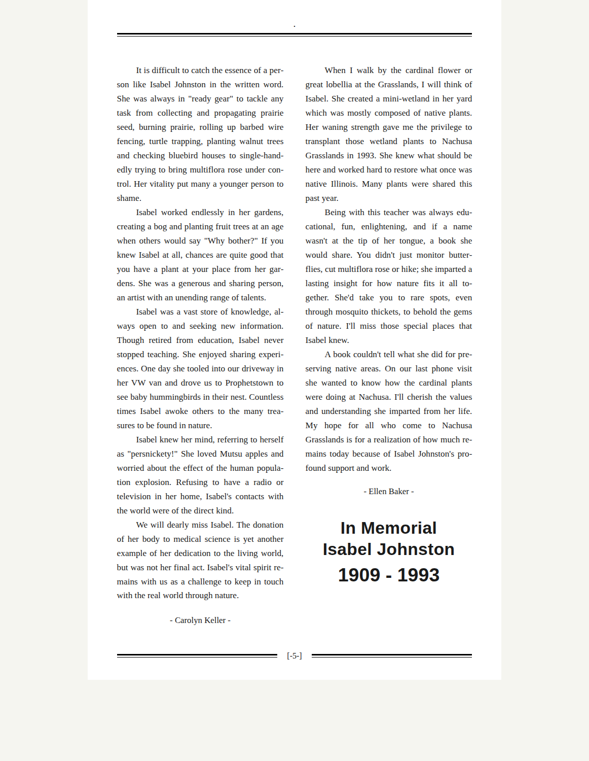·
It is difficult to catch the essence of a person like Isabel Johnston in the written word. She was always in "ready gear" to tackle any task from collecting and propagating prairie seed, burning prairie, rolling up barbed wire fencing, turtle trapping, planting walnut trees and checking bluebird houses to single-handedly trying to bring multiflora rose under control. Her vitality put many a younger person to shame.
Isabel worked endlessly in her gardens, creating a bog and planting fruit trees at an age when others would say "Why bother?" If you knew Isabel at all, chances are quite good that you have a plant at your place from her gardens. She was a generous and sharing person, an artist with an unending range of talents.
Isabel was a vast store of knowledge, always open to and seeking new information. Though retired from education, Isabel never stopped teaching. She enjoyed sharing experiences. One day she tooled into our driveway in her VW van and drove us to Prophetstown to see baby hummingbirds in their nest. Countless times Isabel awoke others to the many treasures to be found in nature.
Isabel knew her mind, referring to herself as "persnickety!" She loved Mutsu apples and worried about the effect of the human population explosion. Refusing to have a radio or television in her home, Isabel's contacts with the world were of the direct kind.
We will dearly miss Isabel. The donation of her body to medical science is yet another example of her dedication to the living world, but was not her final act. Isabel's vital spirit remains with us as a challenge to keep in touch with the real world through nature.
- Carolyn Keller -
When I walk by the cardinal flower or great lobellia at the Grasslands, I will think of Isabel. She created a mini-wetland in her yard which was mostly composed of native plants. Her waning strength gave me the privilege to transplant those wetland plants to Nachusa Grasslands in 1993. She knew what should be here and worked hard to restore what once was native Illinois. Many plants were shared this past year.
Being with this teacher was always educational, fun, enlightening, and if a name wasn't at the tip of her tongue, a book she would share. You didn't just monitor butterflies, cut multiflora rose or hike; she imparted a lasting insight for how nature fits it all together. She'd take you to rare spots, even through mosquito thickets, to behold the gems of nature. I'll miss those special places that Isabel knew.
A book couldn't tell what she did for preserving native areas. On our last phone visit she wanted to know how the cardinal plants were doing at Nachusa. I'll cherish the values and understanding she imparted from her life. My hope for all who come to Nachusa Grasslands is for a realization of how much remains today because of Isabel Johnston's profound support and work.
- Ellen Baker -
In Memorial
Isabel Johnston
1909 - 1993
[-5-]